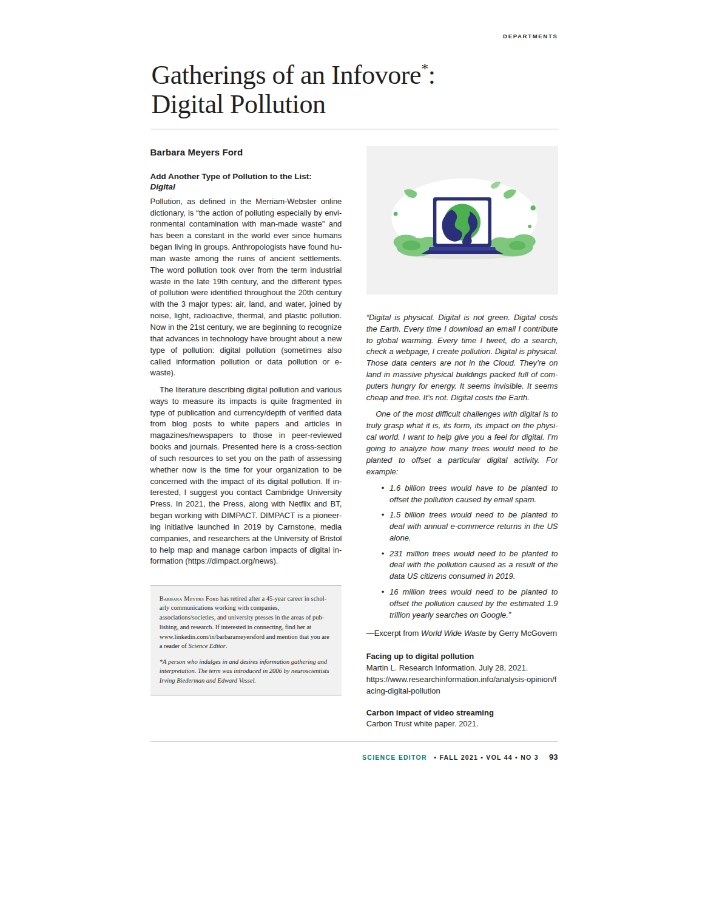DEPARTMENTS
Gatherings of an Infovore*:
Digital Pollution
Barbara Meyers Ford
Add Another Type of Pollution to the List:
Digital
Pollution, as defined in the Merriam-Webster online dictionary, is “the action of polluting especially by environmental contamination with man-made waste” and has been a constant in the world ever since humans began living in groups. Anthropologists have found human waste among the ruins of ancient settlements. The word pollution took over from the term industrial waste in the late 19th century, and the different types of pollution were identified throughout the 20th century with the 3 major types: air, land, and water, joined by noise, light, radioactive, thermal, and plastic pollution. Now in the 21st century, we are beginning to recognize that advances in technology have brought about a new type of pollution: digital pollution (sometimes also called information pollution or data pollution or e-waste).
The literature describing digital pollution and various ways to measure its impacts is quite fragmented in type of publication and currency/depth of verified data from blog posts to white papers and articles in magazines/newspapers to those in peer-reviewed books and journals. Presented here is a cross-section of such resources to set you on the path of assessing whether now is the time for your organization to be concerned with the impact of its digital pollution. If interested, I suggest you contact Cambridge University Press. In 2021, the Press, along with Netflix and BT, began working with DIMPACT. DIMPACT is a pioneering initiative launched in 2019 by Carnstone, media companies, and researchers at the University of Bristol to help map and manage carbon impacts of digital information (https://dimpact.org/news).
Barbara Meyers Ford has retired after a 45-year career in scholarly communications working with companies, associations/societies, and university presses in the areas of publishing, and research. If interested in connecting, find her at www.linkedin.com/in/barbarameyersford and mention that you are a reader of Science Editor.
*A person who indulges in and desires information gathering and interpretation. The term was introduced in 2006 by neuroscientists Irving Biederman and Edward Vessel.
“Digital is physical. Digital is not green. Digital costs the Earth. Every time I download an email I contribute to global warming. Every time I tweet, do a search, check a webpage, I create pollution. Digital is physical. Those data centers are not in the Cloud. They’re on land in massive physical buildings packed full of computers hungry for energy. It seems invisible. It seems cheap and free. It’s not. Digital costs the Earth.
One of the most difficult challenges with digital is to truly grasp what it is, its form, its impact on the physical world. I want to help give you a feel for digital. I’m going to analyze how many trees would need to be planted to offset a particular digital activity. For example:
1.6 billion trees would have to be planted to offset the pollution caused by email spam.
1.5 billion trees would need to be planted to deal with annual e-commerce returns in the US alone.
231 million trees would need to be planted to deal with the pollution caused as a result of the data US citizens consumed in 2019.
16 million trees would need to be planted to offset the pollution caused by the estimated 1.9 trillion yearly searches on Google.”
—Excerpt from World Wide Waste by Gerry McGovern
Facing up to digital pollution
Martin L. Research Information. July 28, 2021.
https://www.researchinformation.info/analysis-opinion/facing-digital-pollution
Carbon impact of video streaming
Carbon Trust white paper. 2021.
SCIENCE EDITOR • FALL 2021 • VOL 44 • NO 3 93